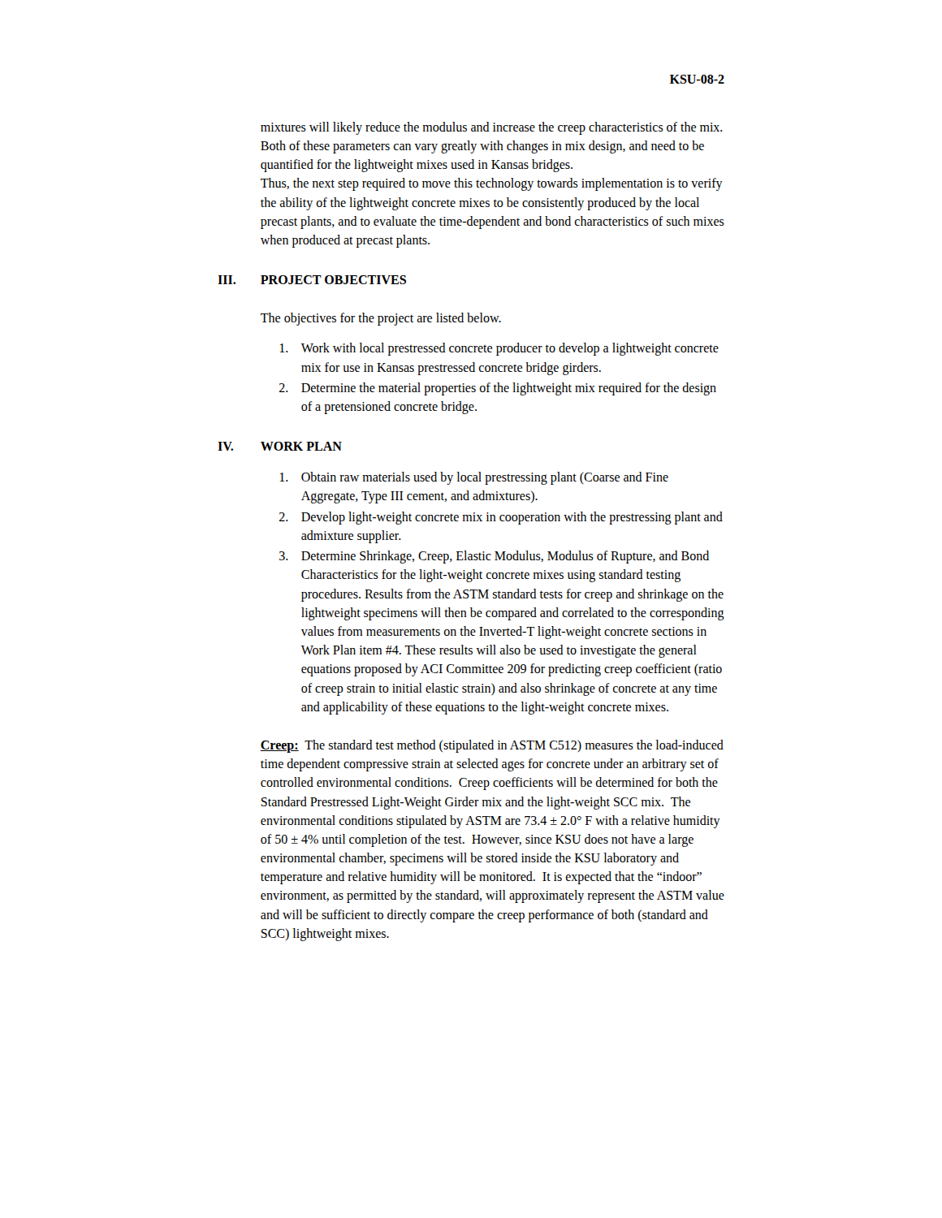KSU-08-2
mixtures will likely reduce the modulus and increase the creep characteristics of the mix. Both of these parameters can vary greatly with changes in mix design, and need to be quantified for the lightweight mixes used in Kansas bridges.
Thus, the next step required to move this technology towards implementation is to verify the ability of the lightweight concrete mixes to be consistently produced by the local precast plants, and to evaluate the time-dependent and bond characteristics of such mixes when produced at precast plants.
III. PROJECT OBJECTIVES
The objectives for the project are listed below.
Work with local prestressed concrete producer to develop a lightweight concrete mix for use in Kansas prestressed concrete bridge girders.
Determine the material properties of the lightweight mix required for the design of a pretensioned concrete bridge.
IV. WORK PLAN
Obtain raw materials used by local prestressing plant (Coarse and Fine Aggregate, Type III cement, and admixtures).
Develop light-weight concrete mix in cooperation with the prestressing plant and admixture supplier.
Determine Shrinkage, Creep, Elastic Modulus, Modulus of Rupture, and Bond Characteristics for the light-weight concrete mixes using standard testing procedures. Results from the ASTM standard tests for creep and shrinkage on the lightweight specimens will then be compared and correlated to the corresponding values from measurements on the Inverted-T light-weight concrete sections in Work Plan item #4. These results will also be used to investigate the general equations proposed by ACI Committee 209 for predicting creep coefficient (ratio of creep strain to initial elastic strain) and also shrinkage of concrete at any time and applicability of these equations to the light-weight concrete mixes.
Creep: The standard test method (stipulated in ASTM C512) measures the load-induced time dependent compressive strain at selected ages for concrete under an arbitrary set of controlled environmental conditions. Creep coefficients will be determined for both the Standard Prestressed Light-Weight Girder mix and the light-weight SCC mix. The environmental conditions stipulated by ASTM are 73.4 ± 2.0° F with a relative humidity of 50 ± 4% until completion of the test. However, since KSU does not have a large environmental chamber, specimens will be stored inside the KSU laboratory and temperature and relative humidity will be monitored. It is expected that the “indoor” environment, as permitted by the standard, will approximately represent the ASTM value and will be sufficient to directly compare the creep performance of both (standard and SCC) lightweight mixes.